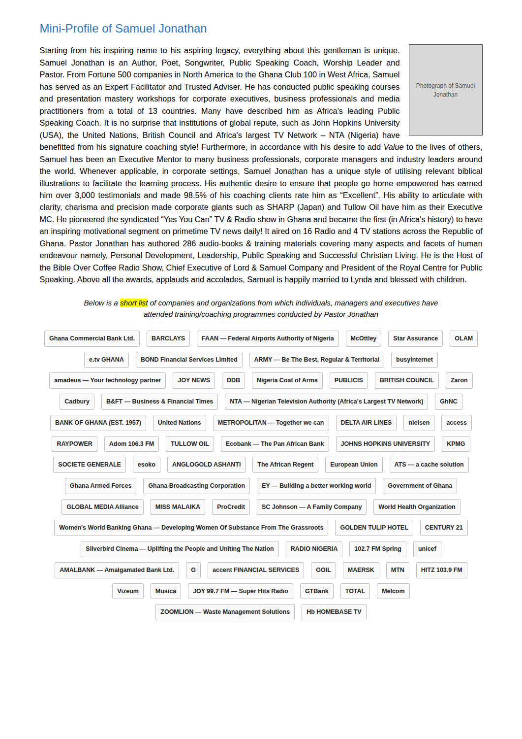Mini-Profile of Samuel Jonathan
Photograph of Samuel Jonathan
Starting from his inspiring name to his aspiring legacy, everything about this gentleman is unique. Samuel Jonathan is an Author, Poet, Songwriter, Public Speaking Coach, Worship Leader and Pastor. From Fortune 500 companies in North America to the Ghana Club 100 in West Africa, Samuel has served as an Expert Facilitator and Trusted Adviser. He has conducted public speaking courses and presentation mastery workshops for corporate executives, business professionals and media practitioners from a total of 13 countries. Many have described him as Africa's leading Public Speaking Coach. It is no surprise that institutions of global repute, such as John Hopkins University (USA), the United Nations, British Council and Africa's largest TV Network – NTA (Nigeria) have benefitted from his signature coaching style! Furthermore, in accordance with his desire to add Value to the lives of others, Samuel has been an Executive Mentor to many business professionals, corporate managers and industry leaders around the world. Whenever applicable, in corporate settings, Samuel Jonathan has a unique style of utilising relevant biblical illustrations to facilitate the learning process. His authentic desire to ensure that people go home empowered has earned him over 3,000 testimonials and made 98.5% of his coaching clients rate him as “Excellent”. His ability to articulate with clarity, charisma and precision made corporate giants such as SHARP (Japan) and Tullow Oil have him as their Executive MC. He pioneered the syndicated “Yes You Can” TV & Radio show in Ghana and became the first (in Africa's history) to have an inspiring motivational segment on primetime TV news daily! It aired on 16 Radio and 4 TV stations across the Republic of Ghana. Pastor Jonathan has authored 286 audio-books & training materials covering many aspects and facets of human endeavour namely, Personal Development, Leadership, Public Speaking and Successful Christian Living. He is the Host of the Bible Over Coffee Radio Show, Chief Executive of Lord & Samuel Company and President of the Royal Centre for Public Speaking. Above all the awards, applauds and accolades, Samuel is happily married to Lynda and blessed with children.
Below is a short list of companies and organizations from which individuals, managers and executives have attended training/coaching programmes conducted by Pastor Jonathan
Ghana Commercial Bank Ltd. BARCLAYS FAAN — Federal Airports Authority of Nigeria McOttley Star Assurance OLAM e.tv GHANA BOND Financial Services Limited ARMY — Be The Best, Regular & Territorial busyinternet amadeus — Your technology partner JOY NEWS DDB Nigeria Coat of Arms PUBLICIS BRITISH COUNCIL Zaron Cadbury B&FT — Business & Financial Times NTA — Nigerian Television Authority (Africa's Largest TV Network) GhNC BANK OF GHANA (EST. 1957) United Nations METROPOLITAN — Together we can DELTA AIR LINES nielsen access RAYPOWER Adom 106.3 FM TULLOW OIL Ecobank — The Pan African Bank JOHNS HOPKINS UNIVERSITY KPMG SOCIETE GENERALE esoko ANGLOGOLD ASHANTI The African Regent European Union ATS — a cache solution Ghana Armed Forces Ghana Broadcasting Corporation EY — Building a better working world Government of Ghana GLOBAL MEDIA Alliance MISS MALAIKA ProCredit SC Johnson — A Family Company World Health Organization Women's World Banking Ghana — Developing Women Of Substance From The Grassroots GOLDEN TULIP HOTEL CENTURY 21 Silverbird Cinema — Uplifting the People and Uniting The Nation RADIO NIGERIA 102.7 FM Spring unicef AMALBANK — Amalgamated Bank Ltd. G accent FINANCIAL SERVICES GOIL MAERSK MTN HITZ 103.9 FM Vizeum Musica JOY 99.7 FM — Super Hits Radio GTBank TOTAL Melcom ZOOMLION — Waste Management Solutions Hb HOMEBASE TV